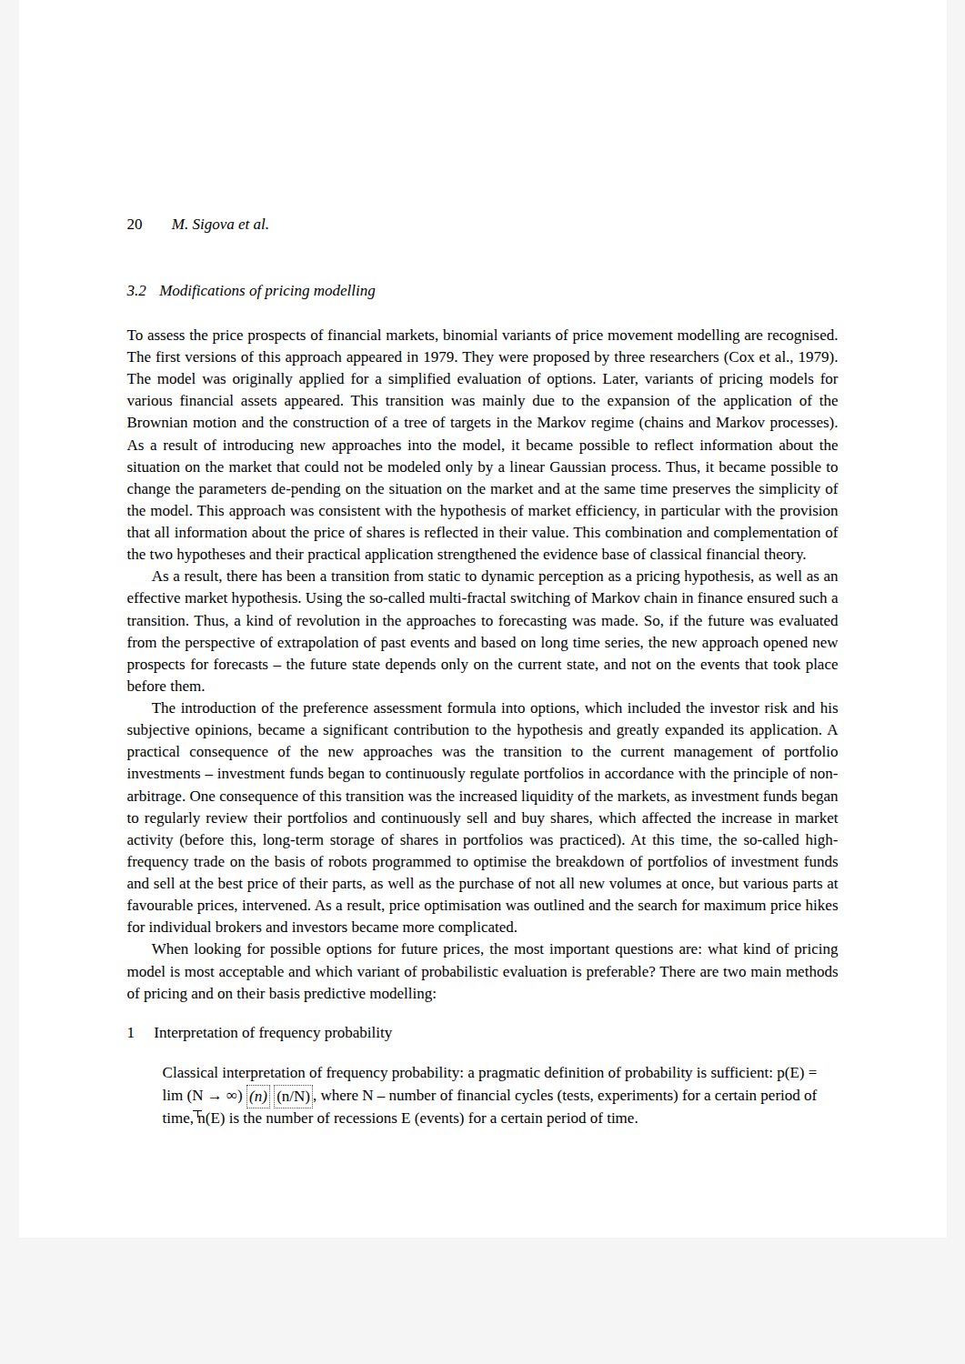20 M. Sigova et al.
3.2 Modifications of pricing modelling
To assess the price prospects of financial markets, binomial variants of price movement modelling are recognised. The first versions of this approach appeared in 1979. They were proposed by three researchers (Cox et al., 1979). The model was originally applied for a simplified evaluation of options. Later, variants of pricing models for various financial assets appeared. This transition was mainly due to the expansion of the application of the Brownian motion and the construction of a tree of targets in the Markov regime (chains and Markov processes). As a result of introducing new approaches into the model, it became possible to reflect information about the situation on the market that could not be modeled only by a linear Gaussian process. Thus, it became possible to change the parameters de-pending on the situation on the market and at the same time preserves the simplicity of the model. This approach was consistent with the hypothesis of market efficiency, in particular with the provision that all information about the price of shares is reflected in their value. This combination and complementation of the two hypotheses and their practical application strengthened the evidence base of classical financial theory.
As a result, there has been a transition from static to dynamic perception as a pricing hypothesis, as well as an effective market hypothesis. Using the so-called multi-fractal switching of Markov chain in finance ensured such a transition. Thus, a kind of revolution in the approaches to forecasting was made. So, if the future was evaluated from the perspective of extrapolation of past events and based on long time series, the new approach opened new prospects for forecasts – the future state depends only on the current state, and not on the events that took place before them.
The introduction of the preference assessment formula into options, which included the investor risk and his subjective opinions, became a significant contribution to the hypothesis and greatly expanded its application. A practical consequence of the new approaches was the transition to the current management of portfolio investments – investment funds began to continuously regulate portfolios in accordance with the principle of non-arbitrage. One consequence of this transition was the increased liquidity of the markets, as investment funds began to regularly review their portfolios and continuously sell and buy shares, which affected the increase in market activity (before this, long-term storage of shares in portfolios was practiced). At this time, the so-called high-frequency trade on the basis of robots programmed to optimise the breakdown of portfolios of investment funds and sell at the best price of their parts, as well as the purchase of not all new volumes at once, but various parts at favourable prices, intervened. As a result, price optimisation was outlined and the search for maximum price hikes for individual brokers and investors became more complicated.
When looking for possible options for future prices, the most important questions are: what kind of pricing model is most acceptable and which variant of probabilistic evaluation is preferable? There are two main methods of pricing and on their basis predictive modelling:
1 Interpretation of frequency probability
Classical interpretation of frequency probability: a pragmatic definition of probability is sufficient: p(E) = lim (N → ∞) (n) (n/N), where N – number of financial cycles (tests, experiments) for a certain period of time, n(E) is the number of recessions E (events) for a certain period of time.